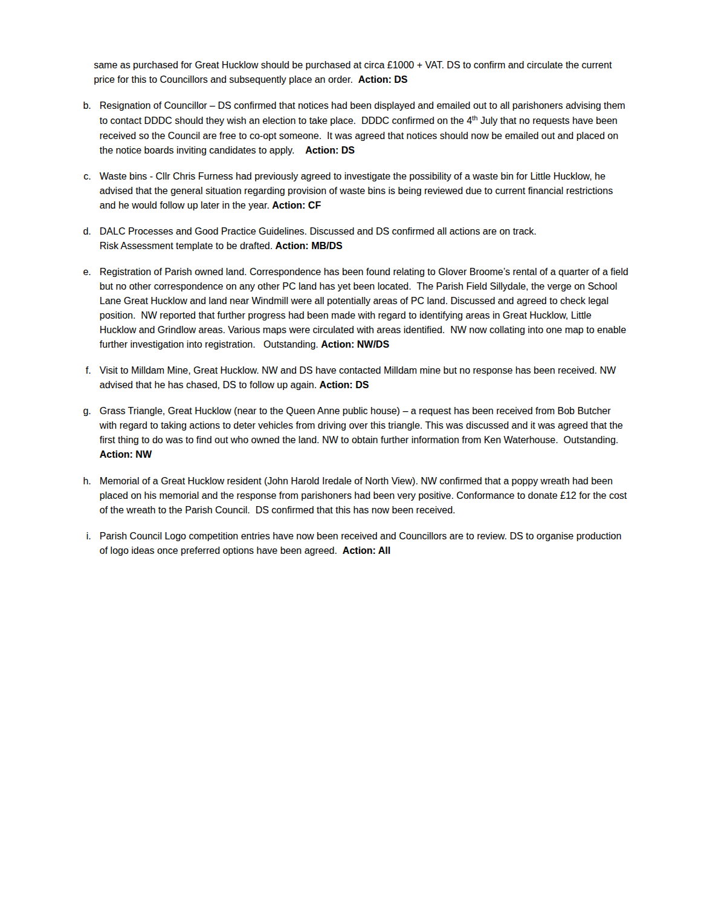same as purchased for Great Hucklow should be purchased at circa £1000 + VAT. DS to confirm and circulate the current price for this to Councillors and subsequently place an order. Action: DS
Resignation of Councillor – DS confirmed that notices had been displayed and emailed out to all parishoners advising them to contact DDDC should they wish an election to take place. DDDC confirmed on the 4th July that no requests have been received so the Council are free to co-opt someone. It was agreed that notices should now be emailed out and placed on the notice boards inviting candidates to apply. Action: DS
Waste bins - Cllr Chris Furness had previously agreed to investigate the possibility of a waste bin for Little Hucklow, he advised that the general situation regarding provision of waste bins is being reviewed due to current financial restrictions and he would follow up later in the year. Action: CF
DALC Processes and Good Practice Guidelines. Discussed and DS confirmed all actions are on track.
Risk Assessment template to be drafted. Action: MB/DS
Registration of Parish owned land. Correspondence has been found relating to Glover Broome’s rental of a quarter of a field but no other correspondence on any other PC land has yet been located. The Parish Field Sillydale, the verge on School Lane Great Hucklow and land near Windmill were all potentially areas of PC land. Discussed and agreed to check legal position. NW reported that further progress had been made with regard to identifying areas in Great Hucklow, Little Hucklow and Grindlow areas. Various maps were circulated with areas identified. NW now collating into one map to enable further investigation into registration. Outstanding. Action: NW/DS
Visit to Milldam Mine, Great Hucklow. NW and DS have contacted Milldam mine but no response has been received. NW advised that he has chased, DS to follow up again. Action: DS
Grass Triangle, Great Hucklow (near to the Queen Anne public house) – a request has been received from Bob Butcher with regard to taking actions to deter vehicles from driving over this triangle. This was discussed and it was agreed that the first thing to do was to find out who owned the land. NW to obtain further information from Ken Waterhouse. Outstanding. Action: NW
Memorial of a Great Hucklow resident (John Harold Iredale of North View). NW confirmed that a poppy wreath had been placed on his memorial and the response from parishoners had been very positive. Conformance to donate £12 for the cost of the wreath to the Parish Council. DS confirmed that this has now been received.
Parish Council Logo competition entries have now been received and Councillors are to review. DS to organise production of logo ideas once preferred options have been agreed. Action: All